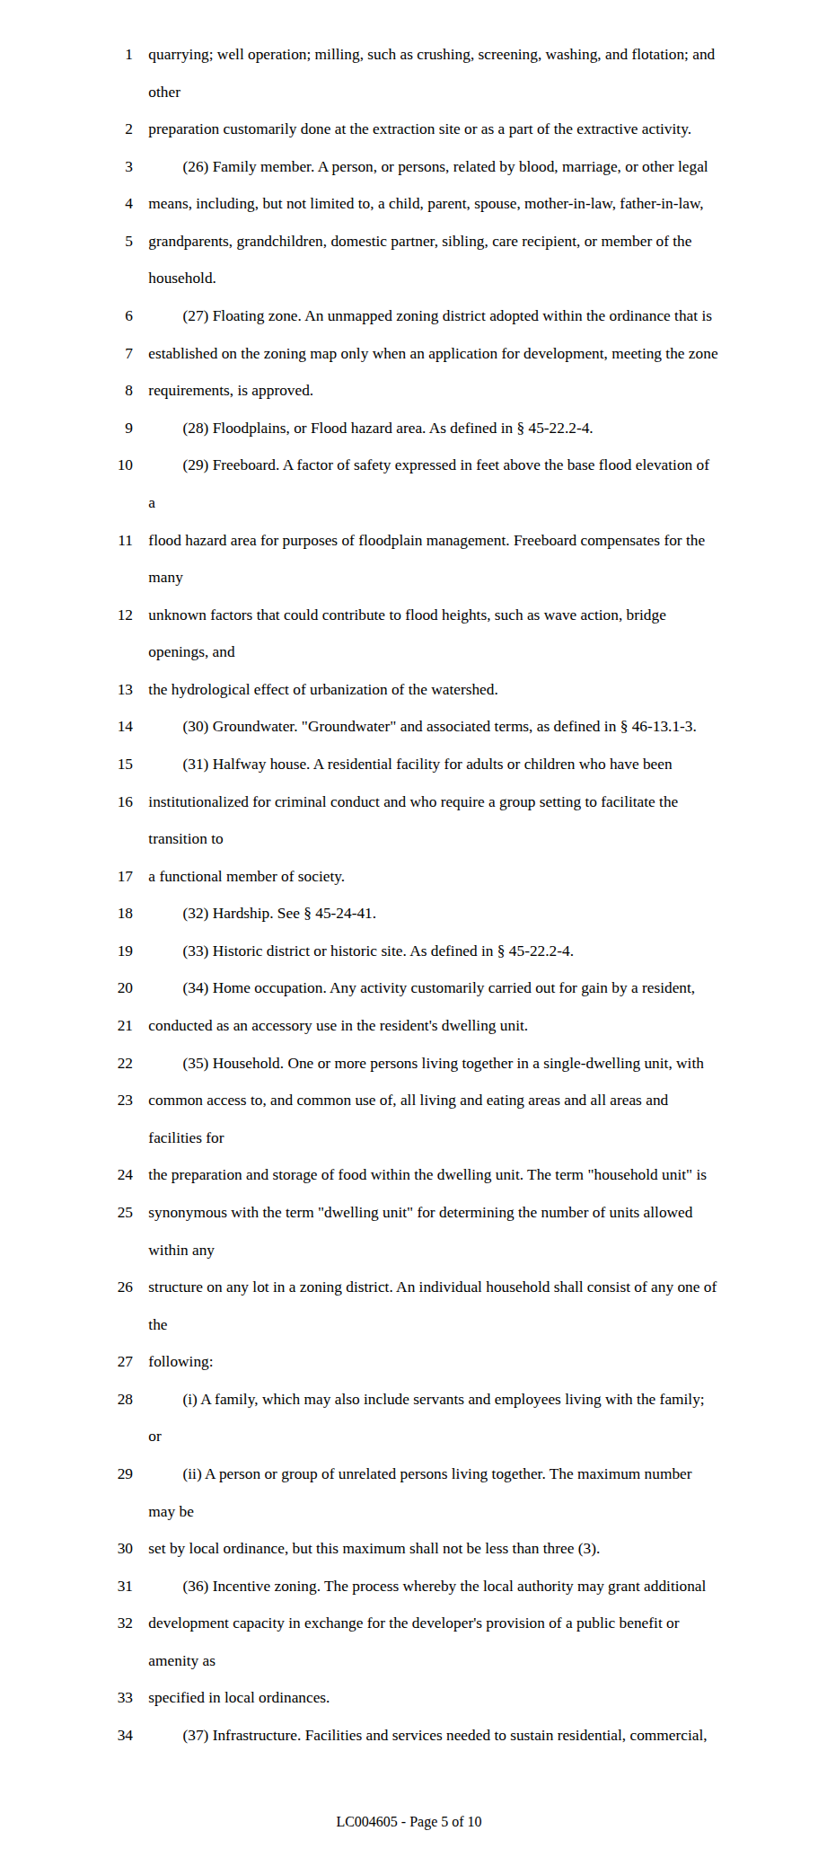quarrying; well operation; milling, such as crushing, screening, washing, and flotation; and other
preparation customarily done at the extraction site or as a part of the extractive activity.
(26) Family member. A person, or persons, related by blood, marriage, or other legal
means, including, but not limited to, a child, parent, spouse, mother-in-law, father-in-law,
grandparents, grandchildren, domestic partner, sibling, care recipient, or member of the household.
(27) Floating zone. An unmapped zoning district adopted within the ordinance that is
established on the zoning map only when an application for development, meeting the zone
requirements, is approved.
(28) Floodplains, or Flood hazard area. As defined in § 45-22.2-4.
(29) Freeboard. A factor of safety expressed in feet above the base flood elevation of a
flood hazard area for purposes of floodplain management. Freeboard compensates for the many
unknown factors that could contribute to flood heights, such as wave action, bridge openings, and
the hydrological effect of urbanization of the watershed.
(30) Groundwater. "Groundwater" and associated terms, as defined in § 46-13.1-3.
(31) Halfway house. A residential facility for adults or children who have been
institutionalized for criminal conduct and who require a group setting to facilitate the transition to
a functional member of society.
(32) Hardship. See § 45-24-41.
(33) Historic district or historic site. As defined in § 45-22.2-4.
(34) Home occupation. Any activity customarily carried out for gain by a resident,
conducted as an accessory use in the resident's dwelling unit.
(35) Household. One or more persons living together in a single-dwelling unit, with
common access to, and common use of, all living and eating areas and all areas and facilities for
the preparation and storage of food within the dwelling unit. The term "household unit" is
synonymous with the term "dwelling unit" for determining the number of units allowed within any
structure on any lot in a zoning district. An individual household shall consist of any one of the
following:
(i) A family, which may also include servants and employees living with the family; or
(ii) A person or group of unrelated persons living together. The maximum number may be
set by local ordinance, but this maximum shall not be less than three (3).
(36) Incentive zoning. The process whereby the local authority may grant additional
development capacity in exchange for the developer's provision of a public benefit or amenity as
specified in local ordinances.
(37) Infrastructure. Facilities and services needed to sustain residential, commercial,
LC004605 - Page 5 of 10